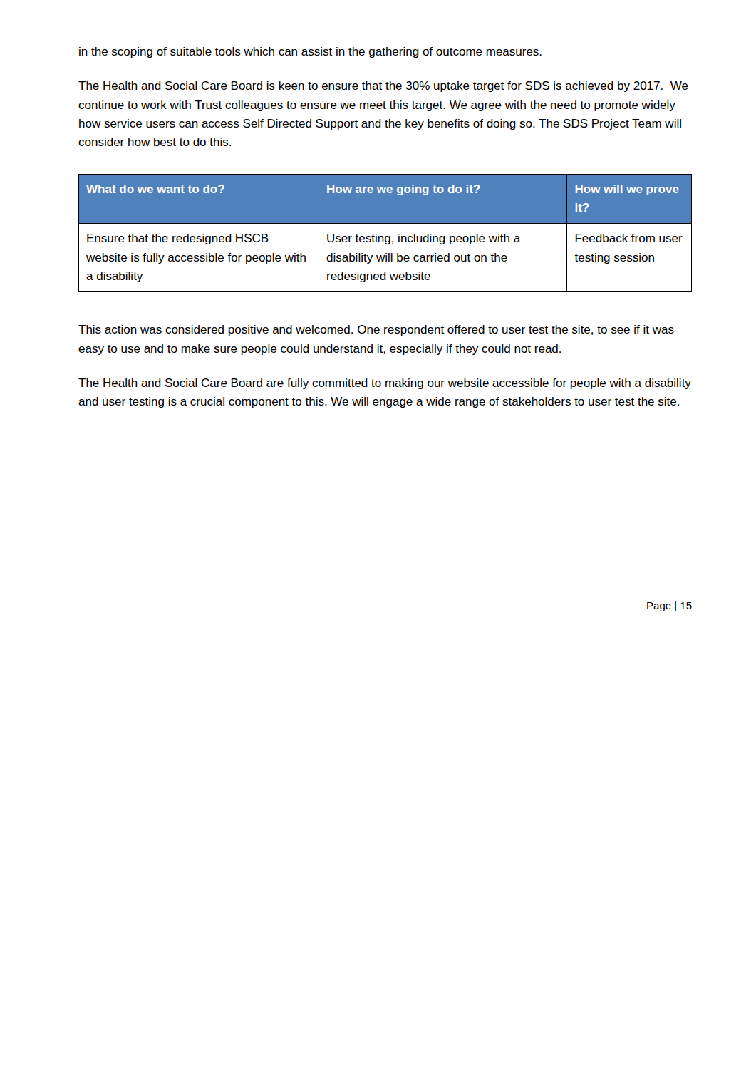in the scoping of suitable tools which can assist in the gathering of outcome measures.
The Health and Social Care Board is keen to ensure that the 30% uptake target for SDS is achieved by 2017. We continue to work with Trust colleagues to ensure we meet this target. We agree with the need to promote widely how service users can access Self Directed Support and the key benefits of doing so. The SDS Project Team will consider how best to do this.
| What do we want to do? | How are we going to do it? | How will we prove it? |
| --- | --- | --- |
| Ensure that the redesigned HSCB website is fully accessible for people with a disability | User testing, including people with a disability will be carried out on the redesigned website | Feedback from user testing session |
This action was considered positive and welcomed. One respondent offered to user test the site, to see if it was easy to use and to make sure people could understand it, especially if they could not read.
The Health and Social Care Board are fully committed to making our website accessible for people with a disability and user testing is a crucial component to this. We will engage a wide range of stakeholders to user test the site.
Page | 15